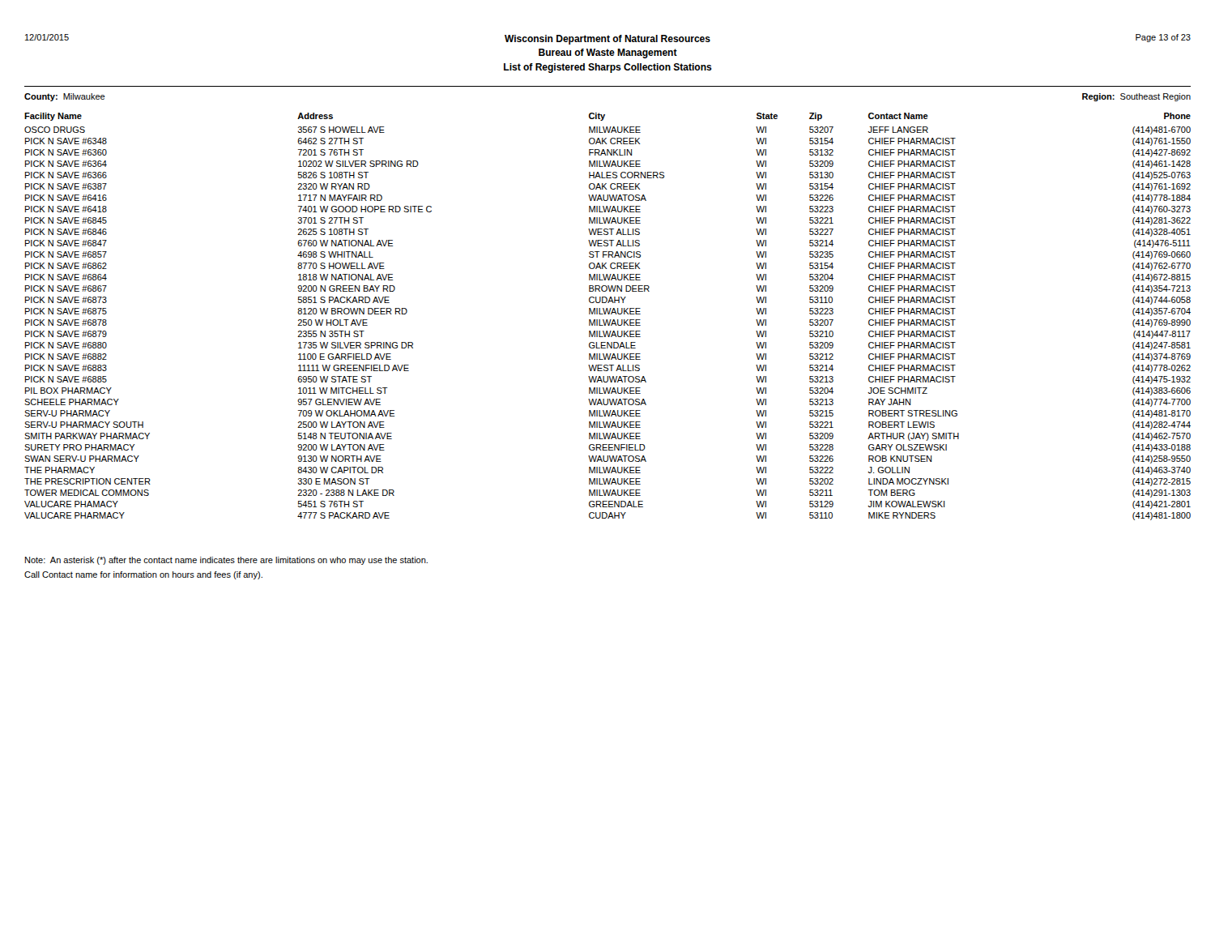12/01/2015
Page 13 of 23
Wisconsin Department of Natural Resources
Bureau of Waste Management
List of Registered Sharps Collection Stations
County: Milwaukee
Region: Southeast Region
| Facility Name | Address | City | State | Zip | Contact Name | Phone |
| --- | --- | --- | --- | --- | --- | --- |
| OSCO DRUGS | 3567 S HOWELL AVE | MILWAUKEE | WI | 53207 | JEFF LANGER | (414)481-6700 |
| PICK N SAVE #6348 | 6462 S 27TH ST | OAK CREEK | WI | 53154 | CHIEF PHARMACIST | (414)761-1550 |
| PICK N SAVE #6360 | 7201 S 76TH ST | FRANKLIN | WI | 53132 | CHIEF PHARMACIST | (414)427-8692 |
| PICK N SAVE #6364 | 10202 W SILVER SPRING RD | MILWAUKEE | WI | 53209 | CHIEF PHARMACIST | (414)461-1428 |
| PICK N SAVE #6366 | 5826 S 108TH ST | HALES CORNERS | WI | 53130 | CHIEF PHARMACIST | (414)525-0763 |
| PICK N SAVE #6387 | 2320 W RYAN RD | OAK CREEK | WI | 53154 | CHIEF PHARMACIST | (414)761-1692 |
| PICK N SAVE #6416 | 1717 N MAYFAIR RD | WAUWATOSA | WI | 53226 | CHIEF PHARMACIST | (414)778-1884 |
| PICK N SAVE #6418 | 7401 W GOOD HOPE RD SITE C | MILWAUKEE | WI | 53223 | CHIEF PHARMACIST | (414)760-3273 |
| PICK N SAVE #6845 | 3701 S 27TH ST | MILWAUKEE | WI | 53221 | CHIEF PHARMACIST | (414)281-3622 |
| PICK N SAVE #6846 | 2625 S 108TH ST | WEST ALLIS | WI | 53227 | CHIEF PHARMACIST | (414)328-4051 |
| PICK N SAVE #6847 | 6760 W NATIONAL AVE | WEST ALLIS | WI | 53214 | CHIEF PHARMACIST | (414)476-5111 |
| PICK N SAVE #6857 | 4698 S WHITNALL | ST FRANCIS | WI | 53235 | CHIEF PHARMACIST | (414)769-0660 |
| PICK N SAVE #6862 | 8770 S HOWELL AVE | OAK CREEK | WI | 53154 | CHIEF PHARMACIST | (414)762-6770 |
| PICK N SAVE #6864 | 1818 W NATIONAL AVE | MILWAUKEE | WI | 53204 | CHIEF PHARMACIST | (414)672-8815 |
| PICK N SAVE #6867 | 9200 N GREEN BAY RD | BROWN DEER | WI | 53209 | CHIEF PHARMACIST | (414)354-7213 |
| PICK N SAVE #6873 | 5851 S PACKARD AVE | CUDAHY | WI | 53110 | CHIEF PHARMACIST | (414)744-6058 |
| PICK N SAVE #6875 | 8120 W BROWN DEER RD | MILWAUKEE | WI | 53223 | CHIEF PHARMACIST | (414)357-6704 |
| PICK N SAVE #6878 | 250 W HOLT AVE | MILWAUKEE | WI | 53207 | CHIEF PHARMACIST | (414)769-8990 |
| PICK N SAVE #6879 | 2355 N 35TH ST | MILWAUKEE | WI | 53210 | CHIEF PHARMACIST | (414)447-8117 |
| PICK N SAVE #6880 | 1735 W SILVER SPRING DR | GLENDALE | WI | 53209 | CHIEF PHARMACIST | (414)247-8581 |
| PICK N SAVE #6882 | 1100 E GARFIELD AVE | MILWAUKEE | WI | 53212 | CHIEF PHARMACIST | (414)374-8769 |
| PICK N SAVE #6883 | 11111 W GREENFIELD AVE | WEST ALLIS | WI | 53214 | CHIEF PHARMACIST | (414)778-0262 |
| PICK N SAVE #6885 | 6950 W STATE ST | WAUWATOSA | WI | 53213 | CHIEF PHARMACIST | (414)475-1932 |
| PIL BOX PHARMACY | 1011 W MITCHELL ST | MILWAUKEE | WI | 53204 | JOE SCHMITZ | (414)383-6606 |
| SCHEELE PHARMACY | 957 GLENVIEW AVE | WAUWATOSA | WI | 53213 | RAY JAHN | (414)774-7700 |
| SERV-U PHARMACY | 709 W OKLAHOMA AVE | MILWAUKEE | WI | 53215 | ROBERT STRESLING | (414)481-8170 |
| SERV-U PHARMACY SOUTH | 2500 W LAYTON AVE | MILWAUKEE | WI | 53221 | ROBERT LEWIS | (414)282-4744 |
| SMITH PARKWAY PHARMACY | 5148 N TEUTONIA AVE | MILWAUKEE | WI | 53209 | ARTHUR (JAY) SMITH | (414)462-7570 |
| SURETY PRO PHARMACY | 9200 W LAYTON AVE | GREENFIELD | WI | 53228 | GARY OLSZEWSKI | (414)433-0188 |
| SWAN SERV-U PHARMACY | 9130 W NORTH AVE | WAUWATOSA | WI | 53226 | ROB KNUTSEN | (414)258-9550 |
| THE PHARMACY | 8430 W CAPITOL DR | MILWAUKEE | WI | 53222 | J. GOLLIN | (414)463-3740 |
| THE PRESCRIPTION CENTER | 330 E MASON ST | MILWAUKEE | WI | 53202 | LINDA MOCZYNSKI | (414)272-2815 |
| TOWER MEDICAL COMMONS | 2320 - 2388 N LAKE DR | MILWAUKEE | WI | 53211 | TOM BERG | (414)291-1303 |
| VALUCARE PHAMACY | 5451 S 76TH ST | GREENDALE | WI | 53129 | JIM KOWALEWSKI | (414)421-2801 |
| VALUCARE PHARMACY | 4777 S PACKARD AVE | CUDAHY | WI | 53110 | MIKE RYNDERS | (414)481-1800 |
Note: An asterisk (*) after the contact name indicates there are limitations on who may use the station.
Call Contact name for information on hours and fees (if any).